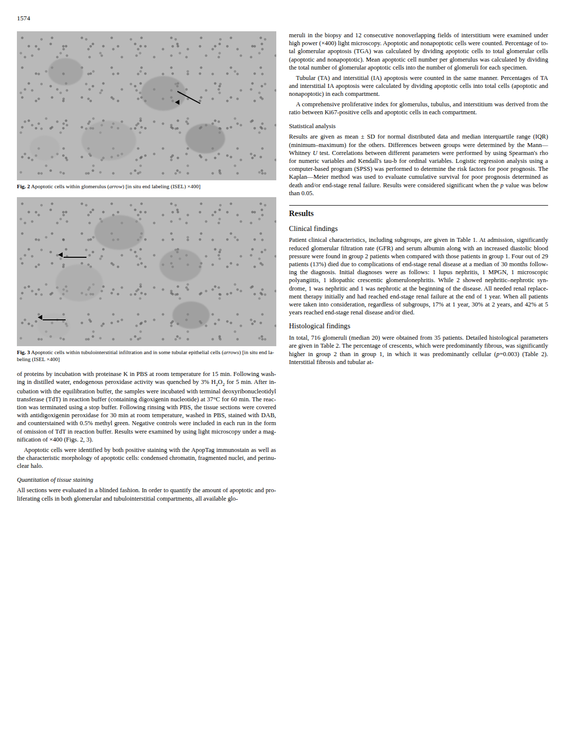1574
Fig. 2 Apoptotic cells within glomerulus (arrow) [in situ end labeling (ISEL) ×400]
Fig. 3 Apoptotic cells within tubulointerstitial infiltration and in some tubular epithelial cells (arrows) [in situ end labeling (ISEL ×400]
of proteins by incubation with proteinase K in PBS at room temperature for 15 min. Following washing in distilled water, endogenous peroxidase activity was quenched by 3% H2O2 for 5 min. After incubation with the equilibration buffer, the samples were incubated with terminal deoxyribonucleotidyl transferase (TdT) in reaction buffer (containing digoxigenin nucleotide) at 37°C for 60 min. The reaction was terminated using a stop buffer. Following rinsing with PBS, the tissue sections were covered with antidigoxigenin peroxidase for 30 min at room temperature, washed in PBS, stained with DAB, and counterstained with 0.5% methyl green. Negative controls were included in each run in the form of omission of TdT in reaction buffer. Results were examined by using light microscopy under a magnification of ×400 (Figs. 2, 3).
Apoptotic cells were identified by both positive staining with the ApopTag immunostain as well as the characteristic morphology of apoptotic cells: condensed chromatin, fragmented nuclei, and perinuclear halo.
Quantitation of tissue staining
All sections were evaluated in a blinded fashion. In order to quantify the amount of apoptotic and proliferating cells in both glomerular and tubulointerstitial compartments, all available glo-
meruli in the biopsy and 12 consecutive nonoverlapping fields of interstitium were examined under high power (×400) light microscopy. Apoptotic and nonapoptotic cells were counted. Percentage of total glomerular apoptosis (TGA) was calculated by dividing apoptotic cells to total glomerular cells (apoptotic and nonapoptotic). Mean apoptotic cell number per glomerulus was calculated by dividing the total number of glomerular apoptotic cells into the number of glomeruli for each specimen.
Tubular (TA) and interstitial (IA) apoptosis were counted in the same manner. Percentages of TA and interstitial IA apoptosis were calculated by dividing apoptotic cells into total cells (apoptotic and nonapoptotic) in each compartment.
A comprehensive proliferative index for glomerulus, tubulus, and interstitium was derived from the ratio between Ki67-positive cells and apoptotic cells in each compartment.
Statistical analysis
Results are given as mean ± SD for normal distributed data and median interquartile range (IQR) (minimum–maximum) for the others. Differences between groups were determined by the Mann—Whitney U test. Correlations between different parameters were performed by using Spearman's rho for numeric variables and Kendall's tau-b for ordinal variables. Logistic regression analysis using a computer-based program (SPSS) was performed to determine the risk factors for poor prognosis. The Kaplan—Meier method was used to evaluate cumulative survival for poor prognosis determined as death and/or end-stage renal failure. Results were considered significant when the p value was below than 0.05.
Results
Clinical findings
Patient clinical characteristics, including subgroups, are given in Table 1. At admission, significantly reduced glomerular filtration rate (GFR) and serum albumin along with an increased diastolic blood pressure were found in group 2 patients when compared with those patients in group 1. Four out of 29 patients (13%) died due to complications of end-stage renal disease at a median of 30 months following the diagnosis. Initial diagnoses were as follows: 1 lupus nephritis, 1 MPGN, 1 microscopic polyangiitis, 1 idiopathic crescentic glomerulonephritis. While 2 showed nephritic–nephrotic syndrome, 1 was nephritic and 1 was nephrotic at the beginning of the disease. All needed renal replacement therapy initially and had reached end-stage renal failure at the end of 1 year. When all patients were taken into consideration, regardless of subgroups, 17% at 1 year, 30% at 2 years, and 42% at 5 years reached end-stage renal disease and/or died.
Histological findings
In total, 716 glomeruli (median 20) were obtained from 35 patients. Detailed histological parameters are given in Table 2. The percentage of crescents, which were predominantly fibrous, was significantly higher in group 2 than in group 1, in which it was predominantly cellular (p=0.003) (Table 2). Interstitial fibrosis and tubular at-